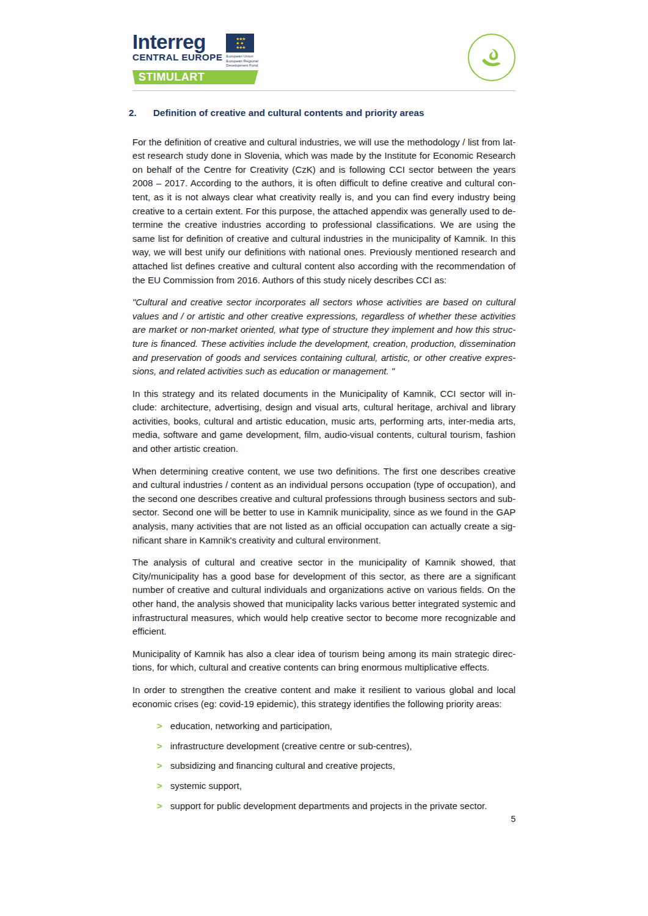Interreg CENTRAL EUROPE
★★★
★ ★
★★★
European Union
European Regional
Development Fund
STIMULART
2. Definition of creative and cultural contents and priority areas
For the definition of creative and cultural industries, we will use the methodology / list from latest research study done in Slovenia, which was made by the Institute for Economic Research on behalf of the Centre for Creativity (CzK) and is following CCI sector between the years 2008 – 2017. According to the authors, it is often difficult to define creative and cultural content, as it is not always clear what creativity really is, and you can find every industry being creative to a certain extent. For this purpose, the attached appendix was generally used to determine the creative industries according to professional classifications. We are using the same list for definition of creative and cultural industries in the municipality of Kamnik. In this way, we will best unify our definitions with national ones. Previously mentioned research and attached list defines creative and cultural content also according with the recommendation of the EU Commission from 2016. Authors of this study nicely describes CCI as:
"Cultural and creative sector incorporates all sectors whose activities are based on cultural values and / or artistic and other creative expressions, regardless of whether these activities are market or non-market oriented, what type of structure they implement and how this structure is financed. These activities include the development, creation, production, dissemination and preservation of goods and services containing cultural, artistic, or other creative expressions, and related activities such as education or management. "
In this strategy and its related documents in the Municipality of Kamnik, CCI sector will include: architecture, advertising, design and visual arts, cultural heritage, archival and library activities, books, cultural and artistic education, music arts, performing arts, inter-media arts, media, software and game development, film, audio-visual contents, cultural tourism, fashion and other artistic creation.
When determining creative content, we use two definitions. The first one describes creative and cultural industries / content as an individual persons occupation (type of occupation), and the second one describes creative and cultural professions through business sectors and sub-sector. Second one will be better to use in Kamnik municipality, since as we found in the GAP analysis, many activities that are not listed as an official occupation can actually create a significant share in Kamnik's creativity and cultural environment.
The analysis of cultural and creative sector in the municipality of Kamnik showed, that City/municipality has a good base for development of this sector, as there are a significant number of creative and cultural individuals and organizations active on various fields. On the other hand, the analysis showed that municipality lacks various better integrated systemic and infrastructural measures, which would help creative sector to become more recognizable and efficient.
Municipality of Kamnik has also a clear idea of tourism being among its main strategic directions, for which, cultural and creative contents can bring enormous multiplicative effects.
In order to strengthen the creative content and make it resilient to various global and local economic crises (eg: covid-19 epidemic), this strategy identifies the following priority areas:
education, networking and participation,
infrastructure development (creative centre or sub-centres),
subsidizing and financing cultural and creative projects,
systemic support,
support for public development departments and projects in the private sector.
5